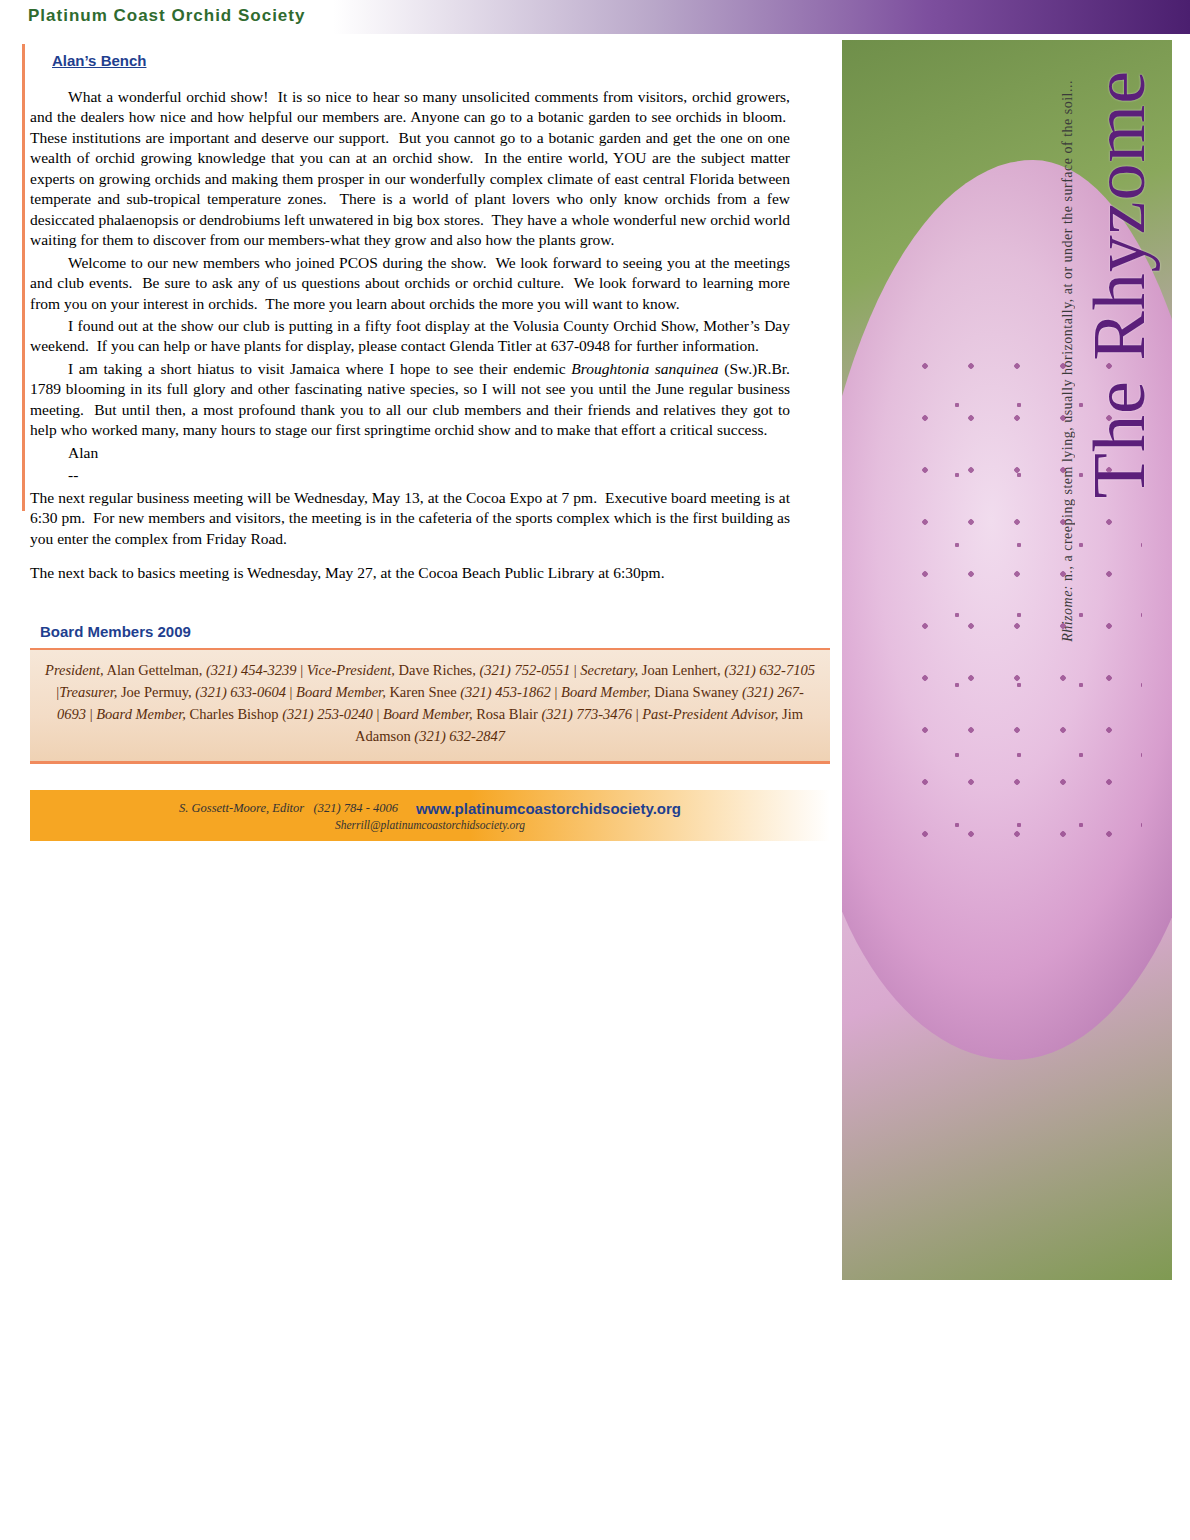Platinum Coast Orchid Society
Rhizome: n., a creeping stem lying, usually horizontally, at or under the surface of the soil...
The Rhyzome
Alan’s Bench
What a wonderful orchid show! It is so nice to hear so many unsolicited comments from visitors, orchid growers, and the dealers how nice and how helpful our members are. Anyone can go to a botanic garden to see orchids in bloom. These institutions are important and deserve our support. But you cannot go to a botanic garden and get the one on one wealth of orchid growing knowledge that you can at an orchid show. In the entire world, YOU are the subject matter experts on growing orchids and making them prosper in our wonderfully complex climate of east central Florida between temperate and sub-tropical temperature zones. There is a world of plant lovers who only know orchids from a few desiccated phalaenopsis or dendrobiums left unwatered in big box stores. They have a whole wonderful new orchid world waiting for them to discover from our members-what they grow and also how the plants grow.
Welcome to our new members who joined PCOS during the show. We look forward to seeing you at the meetings and club events. Be sure to ask any of us questions about orchids or orchid culture. We look forward to learning more from you on your interest in orchids. The more you learn about orchids the more you will want to know.
I found out at the show our club is putting in a fifty foot display at the Volusia County Orchid Show, Mother’s Day weekend. If you can help or have plants for display, please contact Glenda Titler at 637-0948 for further information.
I am taking a short hiatus to visit Jamaica where I hope to see their endemic Broughtonia sanquinea (Sw.)R.Br. 1789 blooming in its full glory and other fascinating native species, so I will not see you until the June regular business meeting. But until then, a most profound thank you to all our club members and their friends and relatives they got to help who worked many, many hours to stage our first springtime orchid show and to make that effort a critical success.
Alan
--
The next regular business meeting will be Wednesday, May 13, at the Cocoa Expo at 7 pm. Executive board meeting is at 6:30 pm. For new members and visitors, the meeting is in the cafeteria of the sports complex which is the first building as you enter the complex from Friday Road.
The next back to basics meeting is Wednesday, May 27, at the Cocoa Beach Public Library at 6:30pm.
Board Members 2009
President, Alan Gettelman, (321) 454-3239 | Vice-President, Dave Riches, (321) 752-0551 | Secretary, Joan Lenhert, (321) 632-7105 |Treasurer, Joe Permuy, (321) 633-0604 | Board Member, Karen Snee (321) 453-1862 | Board Member, Diana Swaney (321) 267-0693 | Board Member, Charles Bishop (321) 253-0240 | Board Member, Rosa Blair (321) 773-3476 | Past-President Advisor, Jim Adamson (321) 632-2847
S. Gossett-Moore, Editor (321) 784 - 4006 www.platinumcoastorchidsociety.org Sherrill@platinumcoastorchidsociety.org